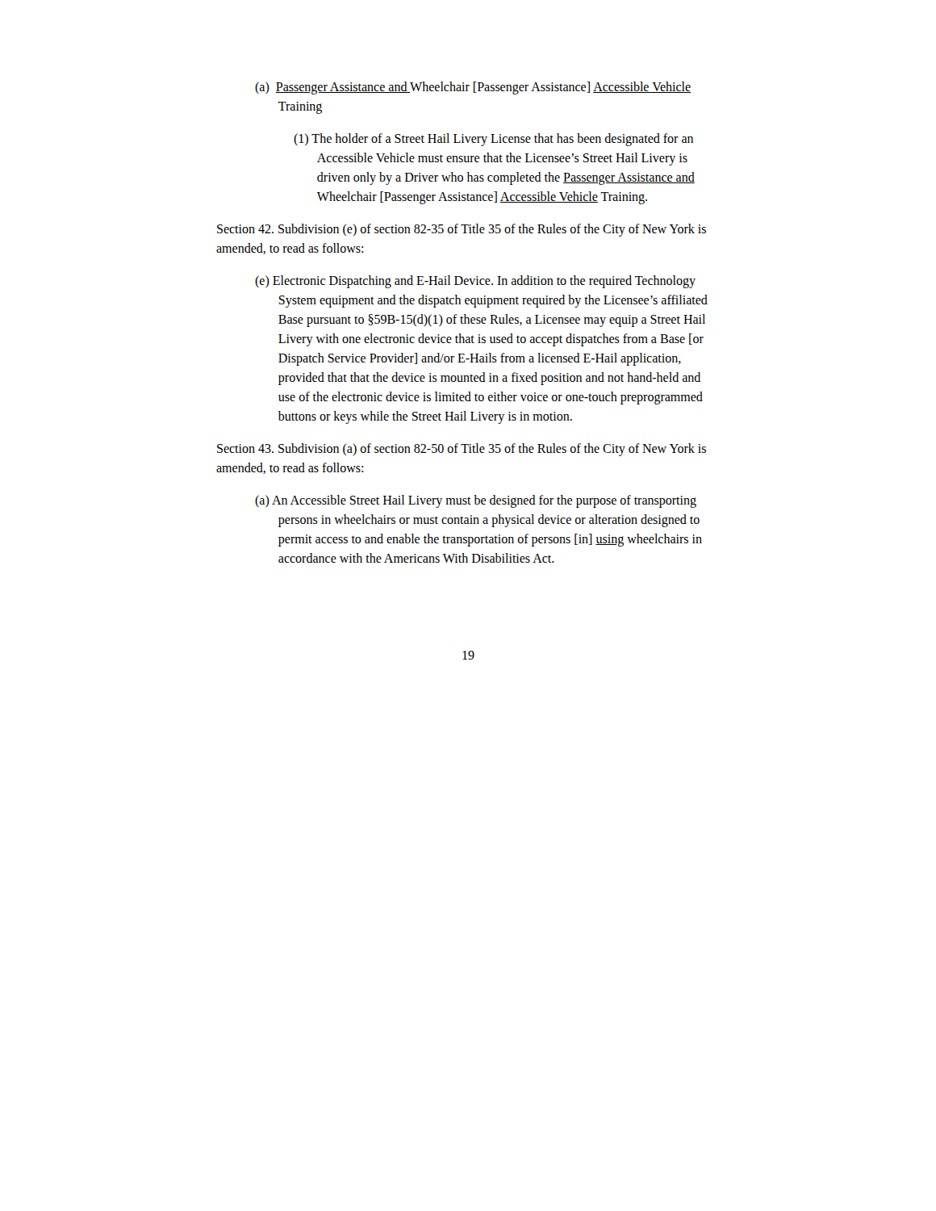(a) Passenger Assistance and Wheelchair [Passenger Assistance] Accessible Vehicle Training
(1) The holder of a Street Hail Livery License that has been designated for an Accessible Vehicle must ensure that the Licensee’s Street Hail Livery is driven only by a Driver who has completed the Passenger Assistance and Wheelchair [Passenger Assistance] Accessible Vehicle Training.
Section 42. Subdivision (e) of section 82-35 of Title 35 of the Rules of the City of New York is amended, to read as follows:
(e) Electronic Dispatching and E-Hail Device. In addition to the required Technology System equipment and the dispatch equipment required by the Licensee’s affiliated Base pursuant to §59B-15(d)(1) of these Rules, a Licensee may equip a Street Hail Livery with one electronic device that is used to accept dispatches from a Base [or Dispatch Service Provider] and/or E-Hails from a licensed E-Hail application, provided that that the device is mounted in a fixed position and not hand-held and use of the electronic device is limited to either voice or one-touch preprogrammed buttons or keys while the Street Hail Livery is in motion.
Section 43. Subdivision (a) of section 82-50 of Title 35 of the Rules of the City of New York is amended, to read as follows:
(a) An Accessible Street Hail Livery must be designed for the purpose of transporting persons in wheelchairs or must contain a physical device or alteration designed to permit access to and enable the transportation of persons [in] using wheelchairs in accordance with the Americans With Disabilities Act.
19